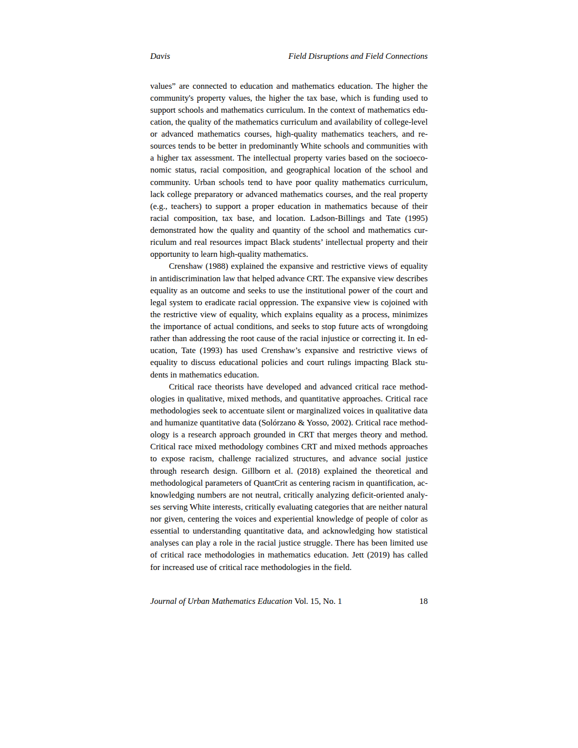Davis Field Disruptions and Field Connections
values” are connected to education and mathematics education. The higher the community's property values, the higher the tax base, which is funding used to support schools and mathematics curriculum. In the context of mathematics education, the quality of the mathematics curriculum and availability of college-level or advanced mathematics courses, high-quality mathematics teachers, and resources tends to be better in predominantly White schools and communities with a higher tax assessment. The intellectual property varies based on the socioeconomic status, racial composition, and geographical location of the school and community. Urban schools tend to have poor quality mathematics curriculum, lack college preparatory or advanced mathematics courses, and the real property (e.g., teachers) to support a proper education in mathematics because of their racial composition, tax base, and location. Ladson-Billings and Tate (1995) demonstrated how the quality and quantity of the school and mathematics curriculum and real resources impact Black students’ intellectual property and their opportunity to learn high-quality mathematics.
Crenshaw (1988) explained the expansive and restrictive views of equality in antidiscrimination law that helped advance CRT. The expansive view describes equality as an outcome and seeks to use the institutional power of the court and legal system to eradicate racial oppression. The expansive view is cojoined with the restrictive view of equality, which explains equality as a process, minimizes the importance of actual conditions, and seeks to stop future acts of wrongdoing rather than addressing the root cause of the racial injustice or correcting it. In education, Tate (1993) has used Crenshaw’s expansive and restrictive views of equality to discuss educational policies and court rulings impacting Black students in mathematics education.
Critical race theorists have developed and advanced critical race methodologies in qualitative, mixed methods, and quantitative approaches. Critical race methodologies seek to accentuate silent or marginalized voices in qualitative data and humanize quantitative data (Solórzano & Yosso, 2002). Critical race methodology is a research approach grounded in CRT that merges theory and method. Critical race mixed methodology combines CRT and mixed methods approaches to expose racism, challenge racialized structures, and advance social justice through research design. Gillborn et al. (2018) explained the theoretical and methodological parameters of QuantCrit as centering racism in quantification, acknowledging numbers are not neutral, critically analyzing deficit-oriented analyses serving White interests, critically evaluating categories that are neither natural nor given, centering the voices and experiential knowledge of people of color as essential to understanding quantitative data, and acknowledging how statistical analyses can play a role in the racial justice struggle. There has been limited use of critical race methodologies in mathematics education. Jett (2019) has called for increased use of critical race methodologies in the field.
Journal of Urban Mathematics Education Vol. 15, No. 1 18